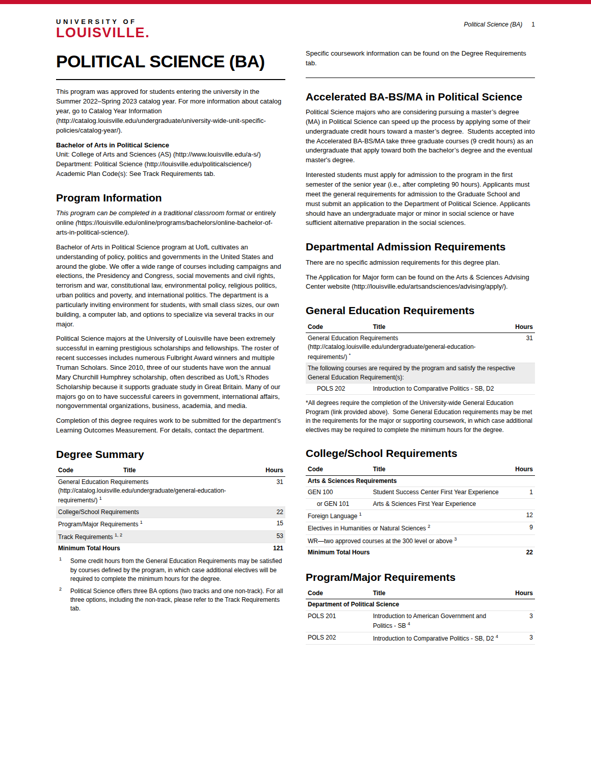UNIVERSITY OF
LOUISVILLE.
Political Science (BA) 1
POLITICAL SCIENCE (BA)
This program was approved for students entering the university in the Summer 2022–Spring 2023 catalog year. For more information about catalog year, go to Catalog Year Information (http://catalog.louisville.edu/undergraduate/university-wide-unit-specific-policies/catalog-year/).
Bachelor of Arts in Political Science
Unit: College of Arts and Sciences (AS) (http://www.louisville.edu/a-s/)
Department: Political Science (http://louisville.edu/politicalscience/)
Academic Plan Code(s): See Track Requirements tab.
Program Information
This program can be completed in a traditional classroom format or entirely online (https://louisville.edu/online/programs/bachelors/online-bachelor-of-arts-in-political-science/).
Bachelor of Arts in Political Science program at UofL cultivates an understanding of policy, politics and governments in the United States and around the globe. We offer a wide range of courses including campaigns and elections, the Presidency and Congress, social movements and civil rights, terrorism and war, constitutional law, environmental policy, religious politics, urban politics and poverty, and international politics. The department is a particularly inviting environment for students, with small class sizes, our own building, a computer lab, and options to specialize via several tracks in our major.
Political Science majors at the University of Louisville have been extremely successful in earning prestigious scholarships and fellowships. The roster of recent successes includes numerous Fulbright Award winners and multiple Truman Scholars. Since 2010, three of our students have won the annual Mary Churchill Humphrey scholarship, often described as UofL’s Rhodes Scholarship because it supports graduate study in Great Britain. Many of our majors go on to have successful careers in government, international affairs, nongovernmental organizations, business, academia, and media.
Completion of this degree requires work to be submitted for the department’s Learning Outcomes Measurement. For details, contact the department.
Degree Summary
| Code | Title | Hours |
| --- | --- | --- |
| General Education Requirements ( http://catalog.louisville.edu/undergraduate/general-education-requirements/ ) 1 | 31 |
| College/School Requirements | 22 |
| Program/Major Requirements 1 | 15 |
| Track Requirements 1, 2 | 53 |
| Minimum Total Hours | 121 |
Some credit hours from the General Education Requirements may be satisfied by courses defined by the program, in which case additional electives will be required to complete the minimum hours for the degree.
Political Science offers three BA options (two tracks and one non-track). For all three options, including the non-track, please refer to the Track Requirements tab.
Specific coursework information can be found on the Degree Requirements tab.
Accelerated BA-BS/MA in Political Science
Political Science majors who are considering pursuing a master’s degree (MA) in Political Science can speed up the process by applying some of their undergraduate credit hours toward a master’s degree. Students accepted into the Accelerated BA-BS/MA take three graduate courses (9 credit hours) as an undergraduate that apply toward both the bachelor’s degree and the eventual master's degree.
Interested students must apply for admission to the program in the first semester of the senior year (i.e., after completing 90 hours). Applicants must meet the general requirements for admission to the Graduate School and must submit an application to the Department of Political Science. Applicants should have an undergraduate major or minor in social science or have sufficient alternative preparation in the social sciences.
Departmental Admission Requirements
There are no specific admission requirements for this degree plan.
The Application for Major form can be found on the Arts & Sciences Advising Center website (http://louisville.edu/artsandsciences/advising/apply/).
General Education Requirements
| Code | Title | Hours |
| --- | --- | --- |
| General Education Requirements ( http://catalog.louisville.edu/undergraduate/general-education-requirements/ ) * | 31 |
| The following courses are required by the program and satisfy the respective General Education Requirement(s): |
| POLS 202 | Introduction to Comparative Politics - SB, D2 | |
*All degrees require the completion of the University-wide General Education Program (link provided above). Some General Education requirements may be met in the requirements for the major or supporting coursework, in which case additional electives may be required to complete the minimum hours for the degree.
College/School Requirements
| Code | Title | Hours |
| --- | --- | --- |
| Arts & Sciences Requirements |
| GEN 100 | Student Success Center First Year Experience | 1 |
| or GEN 101 | Arts & Sciences First Year Experience | |
| Foreign Language 1 | 12 |
| Electives in Humanities or Natural Sciences 2 | 9 |
| WR—two approved courses at the 300 level or above 3 | |
| Minimum Total Hours | 22 |
Program/Major Requirements
| Code | Title | Hours |
| --- | --- | --- |
| Department of Political Science |
| POLS 201 | Introduction to American Government and Politics - SB 4 | 3 |
| POLS 202 | Introduction to Comparative Politics - SB, D2 4 | 3 |